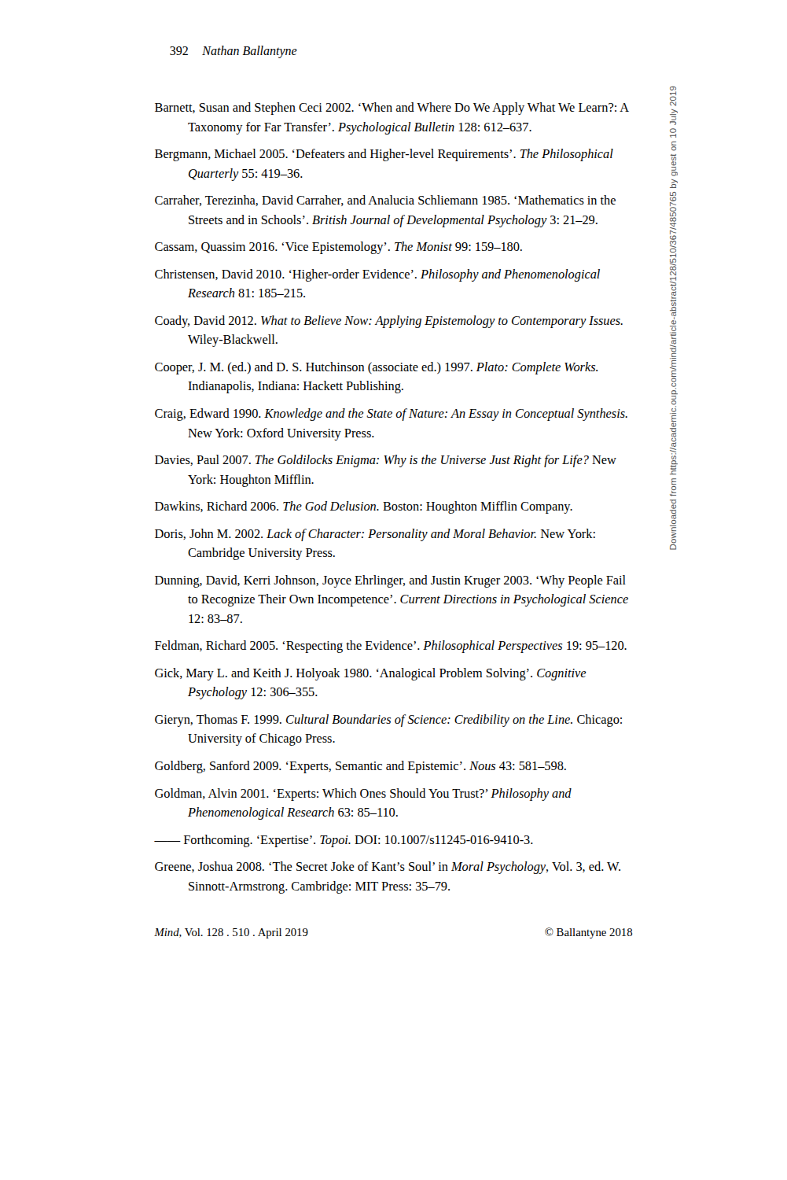Downloaded from https://academic.oup.com/mind/article-abstract/128/510/367/4850765 by guest on 10 July 2019
392 Nathan Ballantyne
Barnett, Susan and Stephen Ceci 2002. ‘When and Where Do We Apply What We Learn?: A Taxonomy for Far Transfer’. Psychological Bulletin 128: 612–637.
Bergmann, Michael 2005. ‘Defeaters and Higher-level Requirements’. The Philosophical Quarterly 55: 419–36.
Carraher, Terezinha, David Carraher, and Analucia Schliemann 1985. ‘Mathematics in the Streets and in Schools’. British Journal of Developmental Psychology 3: 21–29.
Cassam, Quassim 2016. ‘Vice Epistemology’. The Monist 99: 159–180.
Christensen, David 2010. ‘Higher-order Evidence’. Philosophy and Phenomenological Research 81: 185–215.
Coady, David 2012. What to Believe Now: Applying Epistemology to Contemporary Issues. Wiley-Blackwell.
Cooper, J. M. (ed.) and D. S. Hutchinson (associate ed.) 1997. Plato: Complete Works. Indianapolis, Indiana: Hackett Publishing.
Craig, Edward 1990. Knowledge and the State of Nature: An Essay in Conceptual Synthesis. New York: Oxford University Press.
Davies, Paul 2007. The Goldilocks Enigma: Why is the Universe Just Right for Life? New York: Houghton Mifflin.
Dawkins, Richard 2006. The God Delusion. Boston: Houghton Mifflin Company.
Doris, John M. 2002. Lack of Character: Personality and Moral Behavior. New York: Cambridge University Press.
Dunning, David, Kerri Johnson, Joyce Ehrlinger, and Justin Kruger 2003. ‘Why People Fail to Recognize Their Own Incompetence’. Current Directions in Psychological Science 12: 83–87.
Feldman, Richard 2005. ‘Respecting the Evidence’. Philosophical Perspectives 19: 95–120.
Gick, Mary L. and Keith J. Holyoak 1980. ‘Analogical Problem Solving’. Cognitive Psychology 12: 306–355.
Gieryn, Thomas F. 1999. Cultural Boundaries of Science: Credibility on the Line. Chicago: University of Chicago Press.
Goldberg, Sanford 2009. ‘Experts, Semantic and Epistemic’. Nous 43: 581–598.
Goldman, Alvin 2001. ‘Experts: Which Ones Should You Trust?’ Philosophy and Phenomenological Research 63: 85–110.
—— Forthcoming. ‘Expertise’. Topoi. DOI: 10.1007/s11245-016-9410-3.
Greene, Joshua 2008. ‘The Secret Joke of Kant’s Soul’ in Moral Psychology, Vol. 3, ed. W. Sinnott-Armstrong. Cambridge: MIT Press: 35–79.
Mind, Vol. 128 . 510 . April 2019
© Ballantyne 2018